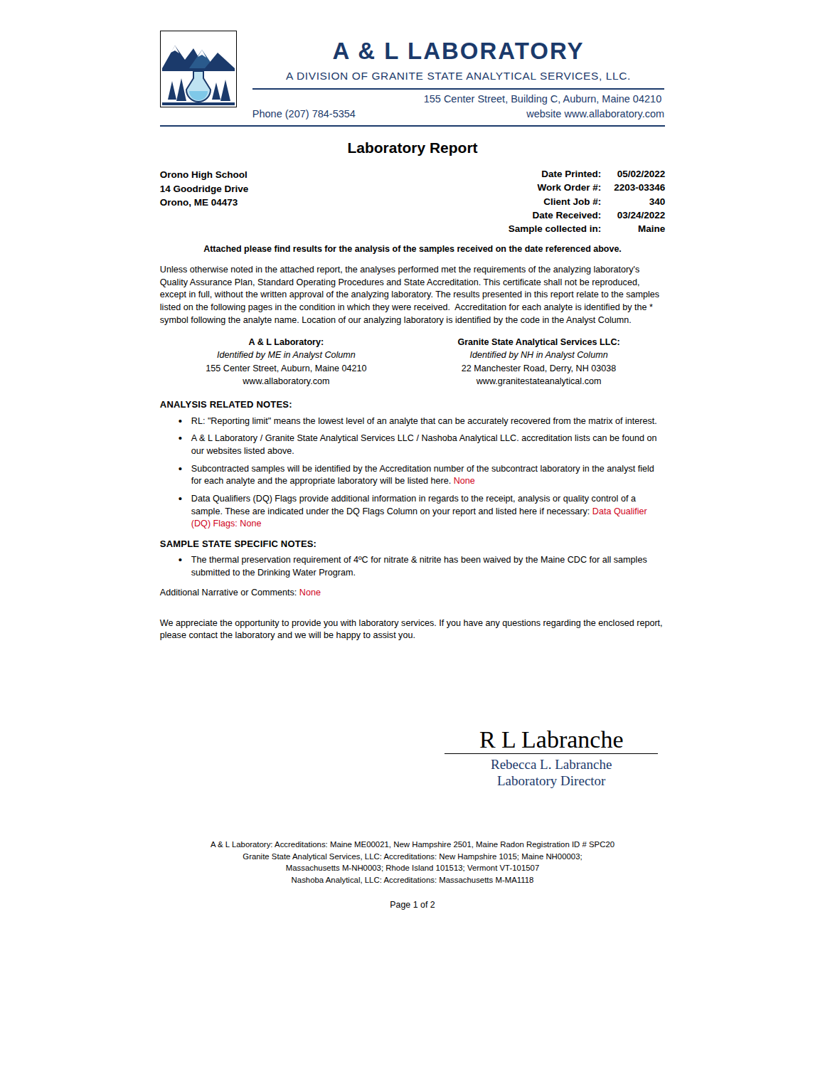| | A & L LABORATORY A DIVISION OF GRANITE STATE ANALYTICAL SERVICES, LLC. 155 Center Street, Building C, Auburn, Maine 04210 Phone (207) 784-5354 website www.allaboratory.com |
Laboratory Report
| Orono High School 14 Goodridge Drive Orono, ME 04473 | / Date Printed: / 05/02/2022 / / Work Order #: / 2203-03346 / / Client Job #: / 340 / / Date Received: / 03/24/2022 / / Sample collected in: / Maine / |
Attached please find results for the analysis of the samples received on the date referenced above.
Unless otherwise noted in the attached report, the analyses performed met the requirements of the analyzing laboratory's Quality Assurance Plan, Standard Operating Procedures and State Accreditation. This certificate shall not be reproduced, except in full, without the written approval of the analyzing laboratory. The results presented in this report relate to the samples listed on the following pages in the condition in which they were received. Accreditation for each analyte is identified by the * symbol following the analyte name. Location of our analyzing laboratory is identified by the code in the Analyst Column.
| A & L Laboratory: Identified by ME in Analyst Column 155 Center Street, Auburn, Maine 04210 www.allaboratory.com | Granite State Analytical Services LLC: Identified by NH in Analyst Column 22 Manchester Road, Derry, NH 03038 www.granitestateanalytical.com |
ANALYSIS RELATED NOTES:
RL: "Reporting limit" means the lowest level of an analyte that can be accurately recovered from the matrix of interest.
A & L Laboratory / Granite State Analytical Services LLC / Nashoba Analytical LLC. accreditation lists can be found on our websites listed above.
Subcontracted samples will be identified by the Accreditation number of the subcontract laboratory in the analyst field for each analyte and the appropriate laboratory will be listed here. None
Data Qualifiers (DQ) Flags provide additional information in regards to the receipt, analysis or quality control of a sample. These are indicated under the DQ Flags Column on your report and listed here if necessary: Data Qualifier (DQ) Flags: None
SAMPLE STATE SPECIFIC NOTES:
The thermal preservation requirement of 4ºC for nitrate & nitrite has been waived by the Maine CDC for all samples submitted to the Drinking Water Program.
Additional Narrative or Comments: None
We appreciate the opportunity to provide you with laboratory services. If you have any questions regarding the enclosed report, please contact the laboratory and we will be happy to assist you.
R L Labranche
Rebecca L. Labranche
Laboratory Director
A & L Laboratory: Accreditations: Maine ME00021, New Hampshire 2501, Maine Radon Registration ID # SPC20
Granite State Analytical Services, LLC: Accreditations: New Hampshire 1015; Maine NH00003;
Massachusetts M-NH0003; Rhode Island 101513; Vermont VT-101507
Nashoba Analytical, LLC: Accreditations: Massachusetts M-MA1118
Page 1 of 2